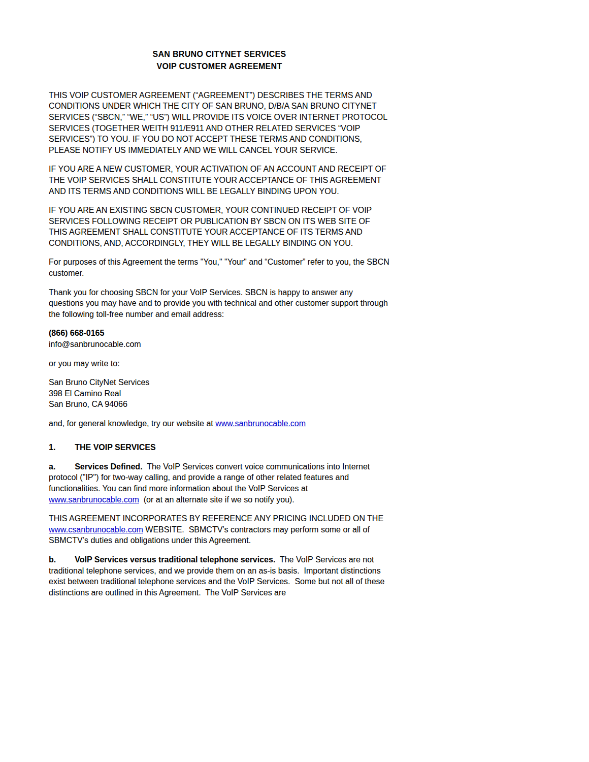San Bruno CityNet Services
VoIP Customer Agreement
THIS VOIP CUSTOMER AGREEMENT (“AGREEMENT”) DESCRIBES THE TERMS AND CONDITIONS UNDER WHICH THE CITY OF SAN BRUNO, D/B/A San Bruno CityNet Services (“SBCN,” “WE,” “US”) WILL PROVIDE ITS VOICE OVER INTERNET PROTOCOL SERVICES (TOGETHER WEITH 911/E911 AND OTHER RELATED SERVICES “VOIP SERVICES”) TO YOU. IF YOU DO NOT ACCEPT THESE TERMS AND CONDITIONS, PLEASE NOTIFY US IMMEDIATELY AND WE WILL CANCEL YOUR SERVICE.
IF YOU ARE A NEW CUSTOMER, YOUR ACTIVATION OF AN ACCOUNT AND RECEIPT OF THE VOIP SERVICES SHALL CONSTITUTE YOUR ACCEPTANCE OF THIS AGREEMENT AND ITS TERMS AND CONDITIONS WILL BE LEGALLY BINDING UPON YOU.
IF YOU ARE AN EXISTING SBCN CUSTOMER, YOUR CONTINUED RECEIPT OF VOIP SERVICES FOLLOWING RECEIPT OR PUBLICATION BY SBCN ON ITS WEB SITE OF THIS AGREEMENT SHALL CONSTITUTE YOUR ACCEPTANCE OF ITS TERMS AND CONDITIONS, AND, ACCORDINGLY, THEY WILL BE LEGALLY BINDING ON YOU.
For purposes of this Agreement the terms "You," "Your" and “Customer” refer to you, the SBCN customer.
Thank you for choosing SBCN for your VoIP Services. SBCN is happy to answer any questions you may have and to provide you with technical and other customer support through the following toll-free number and email address:
(866) 668-0165
info@sanbrunocable.com
or you may write to:
San Bruno CityNet Services
398 El Camino Real
San Bruno, CA 94066
and, for general knowledge, try our website at www.sanbrunocable.com
1. THE VOIP SERVICES
a. Services Defined. The VoIP Services convert voice communications into Internet protocol ("IP") for two-way calling, and provide a range of other related features and functionalities. You can find more information about the VoIP Services at www.sanbrunocable.com (or at an alternate site if we so notify you).
THIS AGREEMENT INCORPORATES BY REFERENCE ANY PRICING INCLUDED ON THE www.csanbrunocable.com WEBSITE. SBMCTV’s contractors may perform some or all of SBMCTV’s duties and obligations under this Agreement.
b. VoIP Services versus traditional telephone services. The VoIP Services are not traditional telephone services, and we provide them on an as-is basis. Important distinctions exist between traditional telephone services and the VoIP Services. Some but not all of these distinctions are outlined in this Agreement. The VoIP Services are